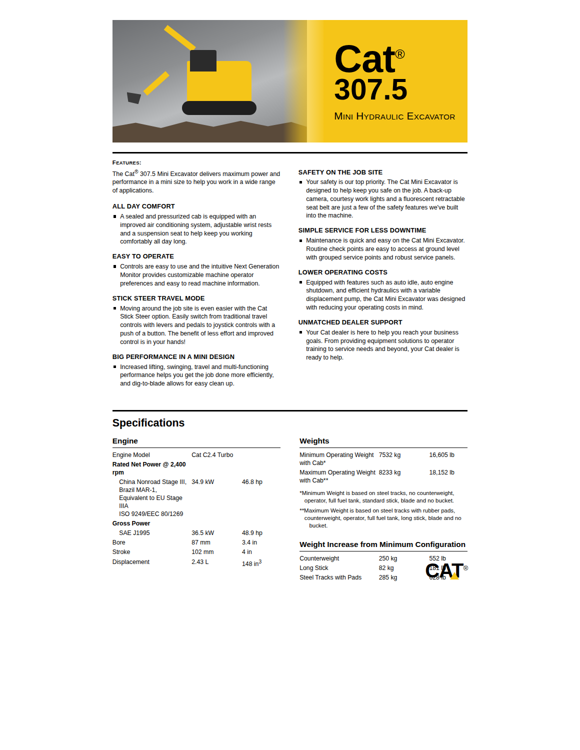Cat®
307.5
MINI HYDRAULIC EXCAVATOR
FEATURES:
The Cat® 307.5 Mini Excavator delivers maximum power and performance in a mini size to help you work in a wide range of applications.
ALL DAY COMFORT
A sealed and pressurized cab is equipped with an improved air conditioning system, adjustable wrist rests and a suspension seat to help keep you working comfortably all day long.
EASY TO OPERATE
Controls are easy to use and the intuitive Next Generation Monitor provides customizable machine operator preferences and easy to read machine information.
STICK STEER TRAVEL MODE
Moving around the job site is even easier with the Cat Stick Steer option. Easily switch from traditional travel controls with levers and pedals to joystick controls with a push of a button. The benefit of less effort and improved control is in your hands!
BIG PERFORMANCE IN A MINI DESIGN
Increased lifting, swinging, travel and multi-functioning performance helps you get the job done more efficiently, and dig-to-blade allows for easy clean up.
SAFETY ON THE JOB SITE
Your safety is our top priority. The Cat Mini Excavator is designed to help keep you safe on the job. A back-up camera, courtesy work lights and a fluorescent retractable seat belt are just a few of the safety features we've built into the machine.
SIMPLE SERVICE FOR LESS DOWNTIME
Maintenance is quick and easy on the Cat Mini Excavator. Routine check points are easy to access at ground level with grouped service points and robust service panels.
LOWER OPERATING COSTS
Equipped with features such as auto idle, auto engine shutdown, and efficient hydraulics with a variable displacement pump, the Cat Mini Excavator was designed with reducing your operating costs in mind.
UNMATCHED DEALER SUPPORT
Your Cat dealer is here to help you reach your business goals. From providing equipment solutions to operator training to service needs and beyond, your Cat dealer is ready to help.
Specifications
Engine
| Engine Model | Cat C2.4 Turbo | |
| Rated Net Power @ 2,400 rpm | | |
| China Nonroad Stage III, Brazil MAR-1, Equivalent to EU Stage IIIA ISO 9249/EEC 80/1269 | 34.9 kW | 46.8 hp |
| Gross Power | | |
| SAE J1995 | 36.5 kW | 48.9 hp |
| Bore | 87 mm | 3.4 in |
| Stroke | 102 mm | 4 in |
| Displacement | 2.43 L | 148 in 3 |
Weights
| Minimum Operating Weight with Cab* | 7532 kg | 16,605 lb |
| Maximum Operating Weight with Cab** | 8233 kg | 18,152 lb |
*Minimum Weight is based on steel tracks, no counterweight, operator, full fuel tank, standard stick, blade and no bucket.
**Maximum Weight is based on steel tracks with rubber pads, counterweight, operator, full fuel tank, long stick, blade and no bucket.
Weight Increase from Minimum Configuration
| Counterweight | 250 kg | 552 lb |
| Long Stick | 82 kg | 181 lb |
| Steel Tracks with Pads | 285 kg | 628 lb |
CAT®